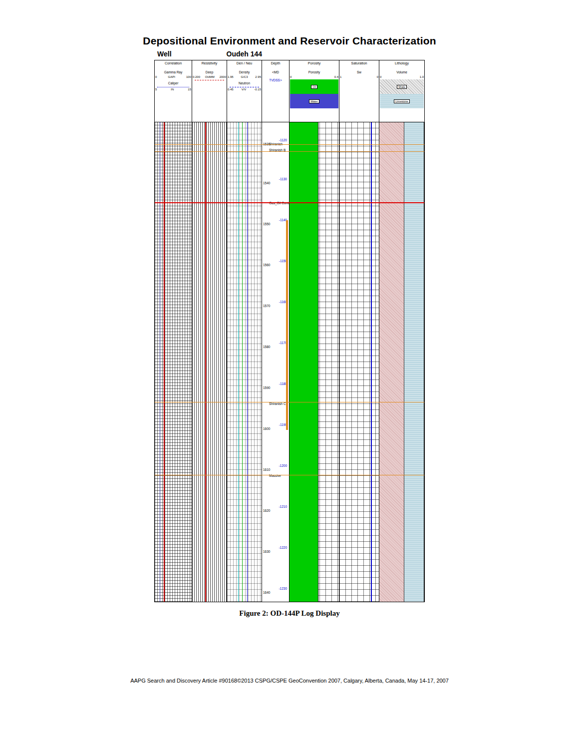Depositional Environment and Reservoir Characterization
Well Oudeh 144
Correlation
Gamma Ray
0 GAPI 100
Caliper
5 IN 15
Resistivity
Deep
0.200 OHMM 2000
Den / Neu
Density
1.95 G/C32.95
Neutron
0.45 V/V-0.15
Depth
<MD
TVDSS>
Porosity
Porosity
0 0.4
Oil
Water
Saturation
Sw
1 0
Lithology
Volume
0 1.0
Shale
Limestone
1530 -1120 Shiranish Shiranish B 1540 -1130 Gas_Oil Contact 1550 -1140 1560 -1150 1570 -1160 1580 -1170 1590 -1180 Shiranish C 1600 -1190 1610 -1200 Massive 1620 -1210 1630 -1220 1640 -1230
Figure 2: OD-144P Log Display
AAPG Search and Discovery Article #90168©2013 CSPG/CSPE GeoConvention 2007, Calgary, Alberta, Canada, May 14-17, 2007